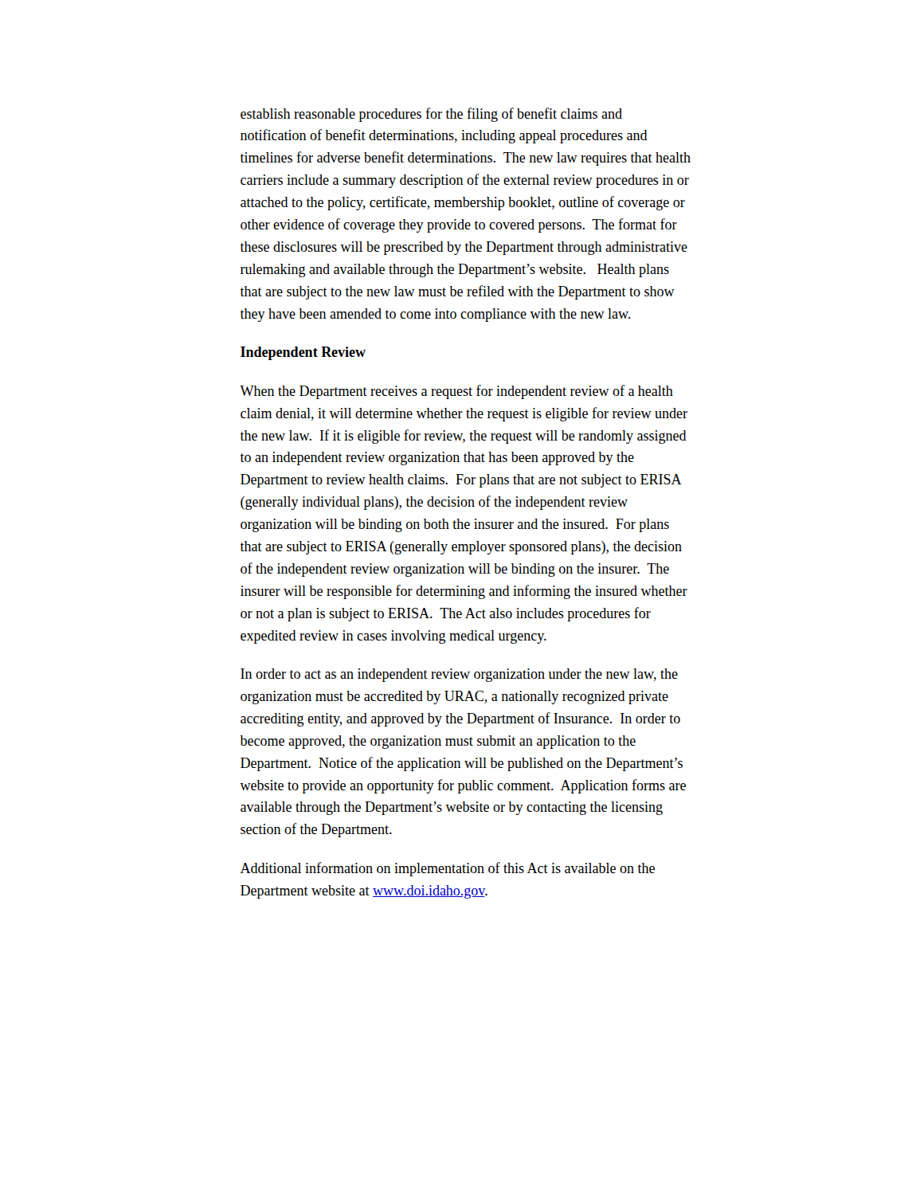establish reasonable procedures for the filing of benefit claims and notification of benefit determinations, including appeal procedures and timelines for adverse benefit determinations. The new law requires that health carriers include a summary description of the external review procedures in or attached to the policy, certificate, membership booklet, outline of coverage or other evidence of coverage they provide to covered persons. The format for these disclosures will be prescribed by the Department through administrative rulemaking and available through the Department’s website. Health plans that are subject to the new law must be refiled with the Department to show they have been amended to come into compliance with the new law.
Independent Review
When the Department receives a request for independent review of a health claim denial, it will determine whether the request is eligible for review under the new law. If it is eligible for review, the request will be randomly assigned to an independent review organization that has been approved by the Department to review health claims. For plans that are not subject to ERISA (generally individual plans), the decision of the independent review organization will be binding on both the insurer and the insured. For plans that are subject to ERISA (generally employer sponsored plans), the decision of the independent review organization will be binding on the insurer. The insurer will be responsible for determining and informing the insured whether or not a plan is subject to ERISA. The Act also includes procedures for expedited review in cases involving medical urgency.
In order to act as an independent review organization under the new law, the organization must be accredited by URAC, a nationally recognized private accrediting entity, and approved by the Department of Insurance. In order to become approved, the organization must submit an application to the Department. Notice of the application will be published on the Department’s website to provide an opportunity for public comment. Application forms are available through the Department’s website or by contacting the licensing section of the Department.
Additional information on implementation of this Act is available on the Department website at www.doi.idaho.gov.